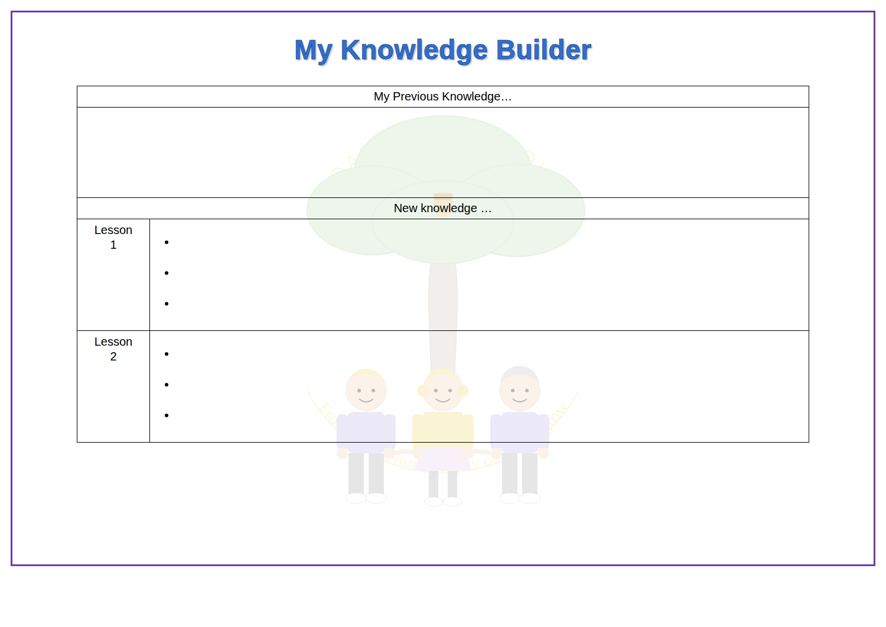My Knowledge Builder
DALMAIN SCHOOL From little acorns, mighty oaks will grow
| My Previous Knowledge… |
| --- |
| New knowledge … |
| Lesson 1 | |
| Lesson 2 | |